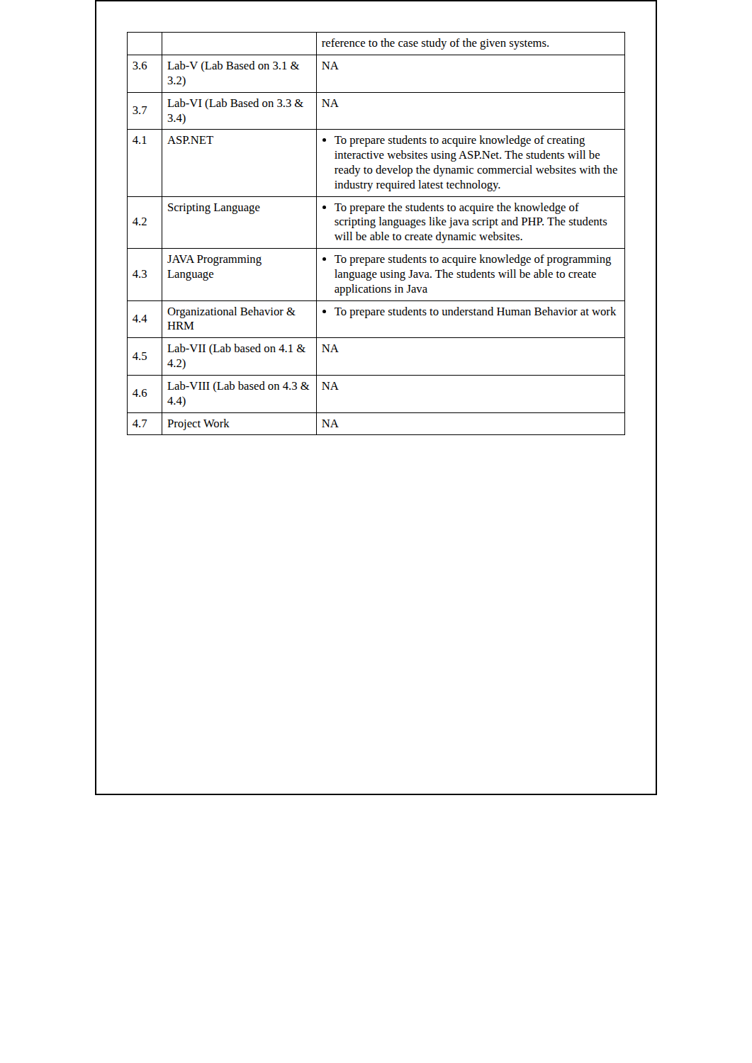| | | reference to the case study of the given systems. |
| 3.6 | Lab-V (Lab Based on 3.1 & 3.2) | NA |
| 3.7 | Lab-VI (Lab Based on 3.3 & 3.4) | NA |
| 4.1 | ASP.NET | To prepare students to acquire knowledge of creating interactive websites using ASP.Net. The students will be ready to develop the dynamic commercial websites with the industry required latest technology. |
| 4.2 | Scripting Language | To prepare the students to acquire the knowledge of scripting languages like java script and PHP. The students will be able to create dynamic websites. |
| 4.3 | JAVA Programming Language | To prepare students to acquire knowledge of programming language using Java. The students will be able to create applications in Java |
| 4.4 | Organizational Behavior & HRM | To prepare students to understand Human Behavior at work |
| 4.5 | Lab-VII (Lab based on 4.1 & 4.2) | NA |
| 4.6 | Lab-VIII (Lab based on 4.3 & 4.4) | NA |
| 4.7 | Project Work | NA |